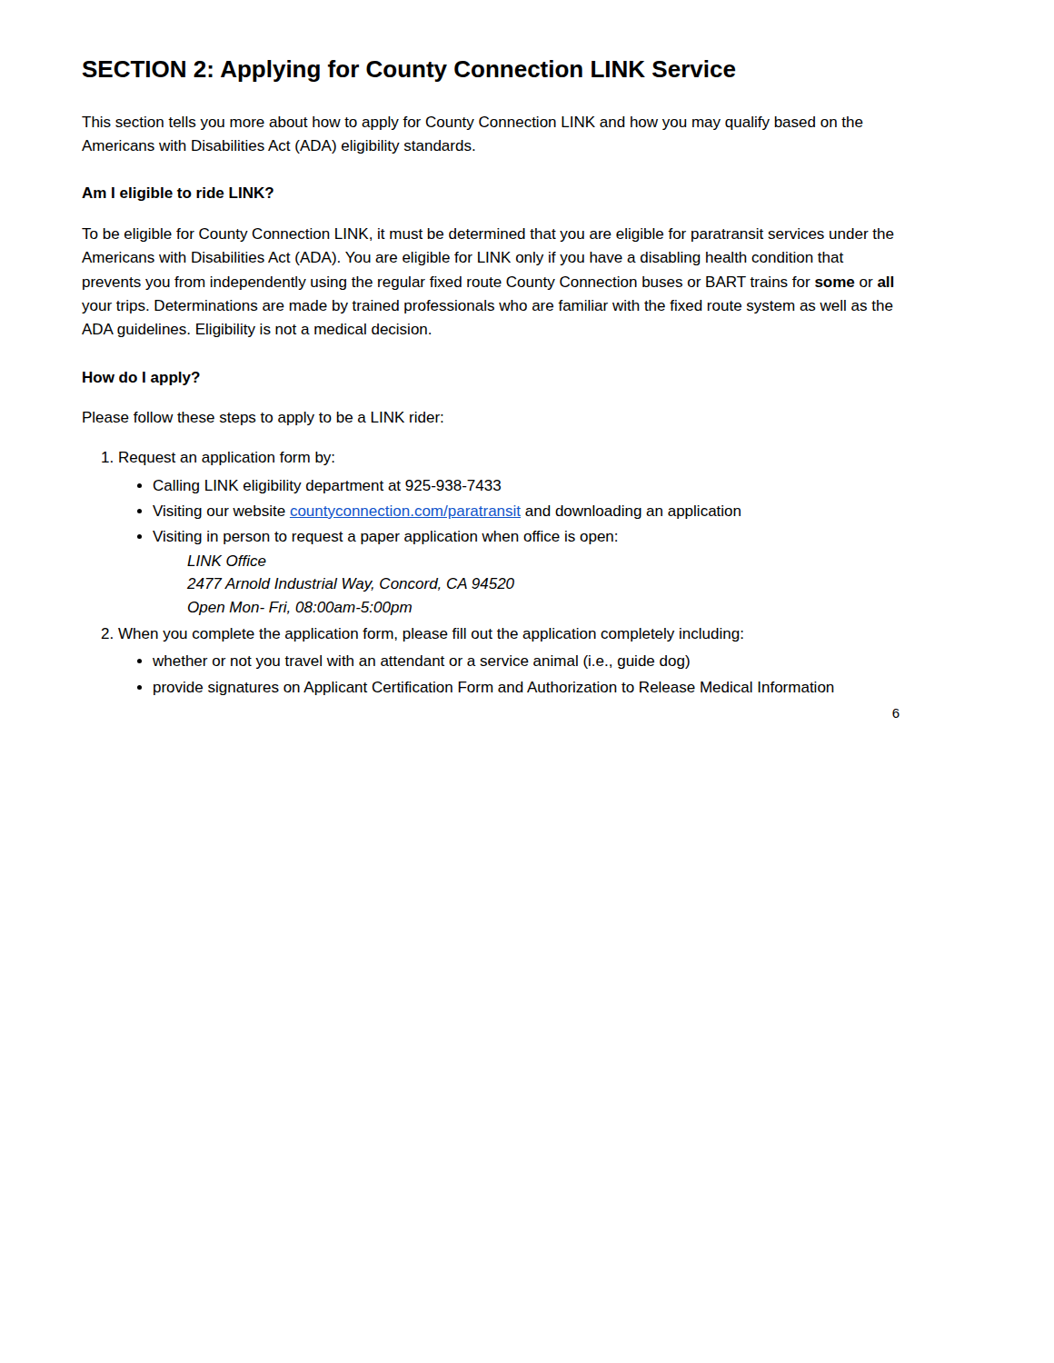SECTION 2: Applying for County Connection LINK Service
This section tells you more about how to apply for County Connection LINK and how you may qualify based on the Americans with Disabilities Act (ADA) eligibility standards.
Am I eligible to ride LINK?
To be eligible for County Connection LINK, it must be determined that you are eligible for paratransit services under the Americans with Disabilities Act (ADA). You are eligible for LINK only if you have a disabling health condition that prevents you from independently using the regular fixed route County Connection buses or BART trains for some or all your trips. Determinations are made by trained professionals who are familiar with the fixed route system as well as the ADA guidelines. Eligibility is not a medical decision.
How do I apply?
Please follow these steps to apply to be a LINK rider:
Request an application form by:
Calling LINK eligibility department at 925-938-7433
Visiting our website countyconnection.com/paratransit and downloading an application
Visiting in person to request a paper application when office is open:
LINK Office
2477 Arnold Industrial Way, Concord, CA 94520
Open Mon- Fri, 08:00am-5:00pm
When you complete the application form, please fill out the application completely including:
whether or not you travel with an attendant or a service animal (i.e., guide dog)
provide signatures on Applicant Certification Form and Authorization to Release Medical Information
6